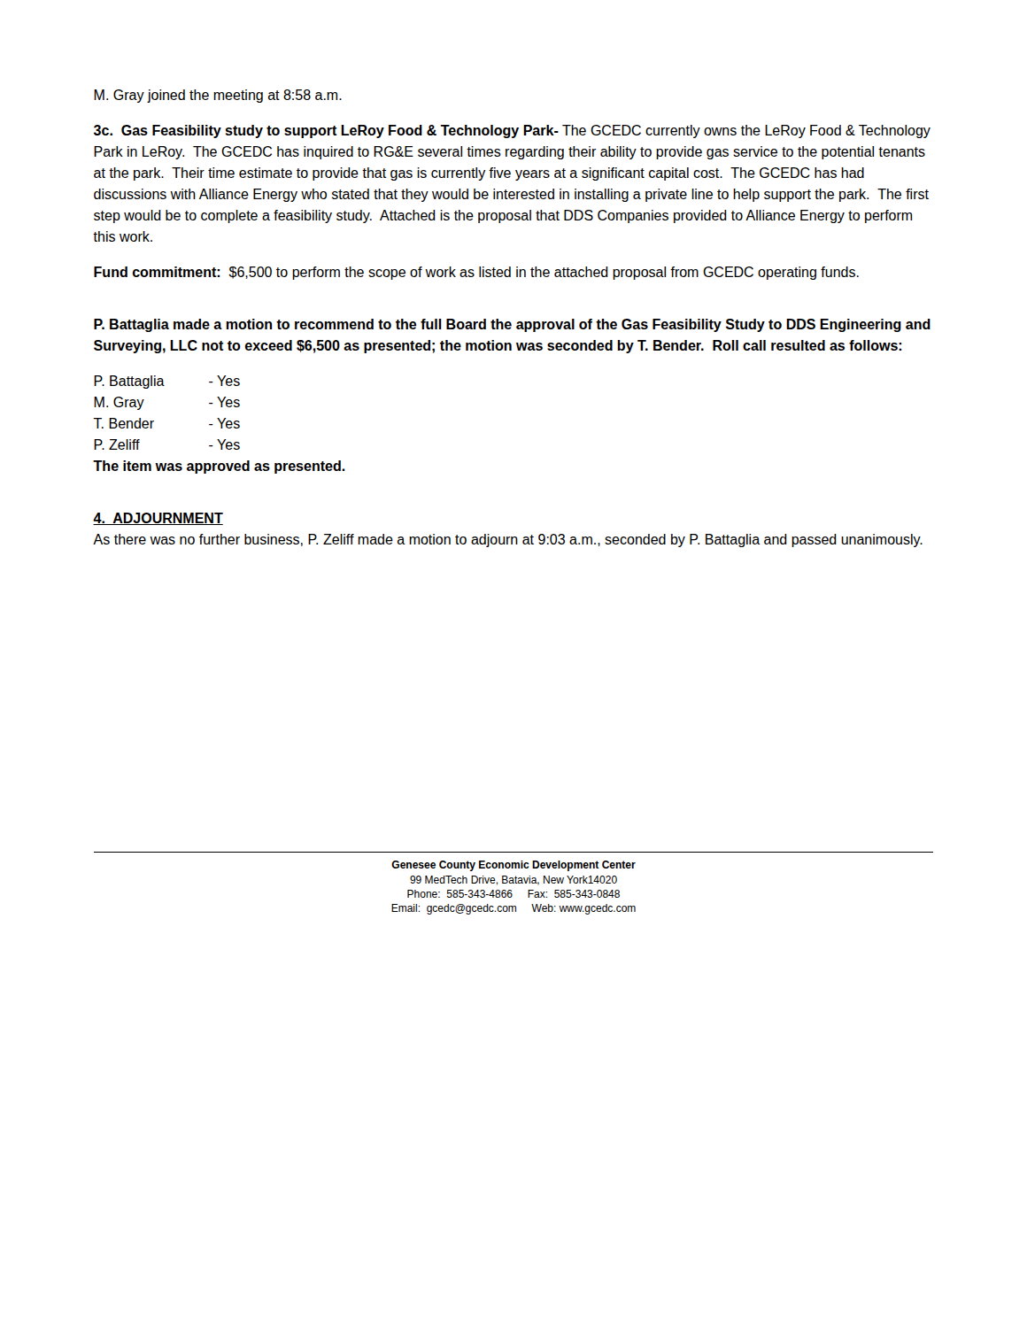M. Gray joined the meeting at 8:58 a.m.
3c. Gas Feasibility study to support LeRoy Food & Technology Park- The GCEDC currently owns the LeRoy Food & Technology Park in LeRoy. The GCEDC has inquired to RG&E several times regarding their ability to provide gas service to the potential tenants at the park. Their time estimate to provide that gas is currently five years at a significant capital cost. The GCEDC has had discussions with Alliance Energy who stated that they would be interested in installing a private line to help support the park. The first step would be to complete a feasibility study. Attached is the proposal that DDS Companies provided to Alliance Energy to perform this work.
Fund commitment: $6,500 to perform the scope of work as listed in the attached proposal from GCEDC operating funds.
P. Battaglia made a motion to recommend to the full Board the approval of the Gas Feasibility Study to DDS Engineering and Surveying, LLC not to exceed $6,500 as presented; the motion was seconded by T. Bender. Roll call resulted as follows:
| P. Battaglia | - Yes |
| M. Gray | - Yes |
| T. Bender | - Yes |
| P. Zeliff | - Yes |
The item was approved as presented.
4. ADJOURNMENT
As there was no further business, P. Zeliff made a motion to adjourn at 9:03 a.m., seconded by P. Battaglia and passed unanimously.
Genesee County Economic Development Center
99 MedTech Drive, Batavia, New York14020
Phone: 585-343-4866 Fax: 585-343-0848
Email: gcedc@gcedc.com Web: www.gcedc.com